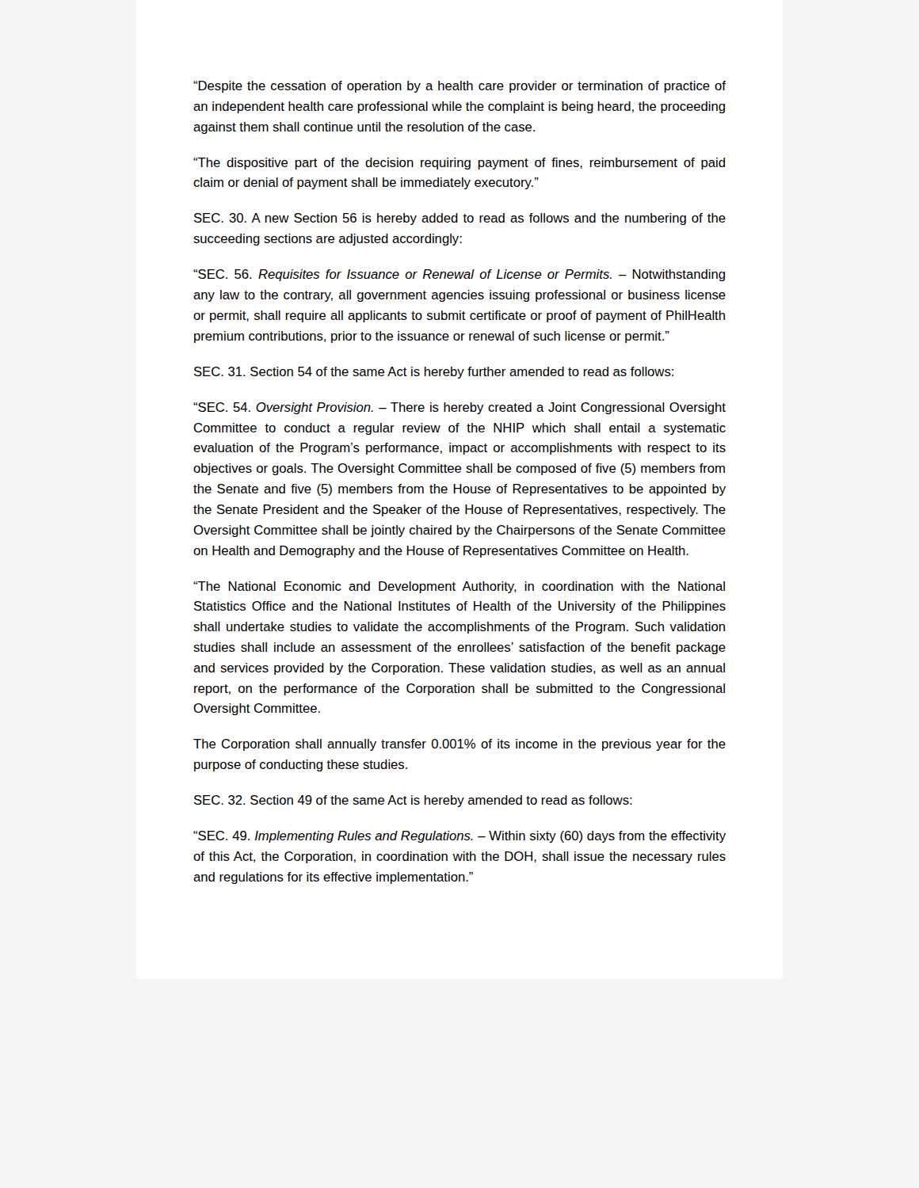“Despite the cessation of operation by a health care provider or termination of practice of an independent health care professional while the complaint is being heard, the proceeding against them shall continue until the resolution of the case.
“The dispositive part of the decision requiring payment of fines, reimbursement of paid claim or denial of payment shall be immediately executory.”
SEC. 30. A new Section 56 is hereby added to read as follows and the numbering of the succeeding sections are adjusted accordingly:
“SEC. 56. Requisites for Issuance or Renewal of License or Permits. – Notwithstanding any law to the contrary, all government agencies issuing professional or business license or permit, shall require all applicants to submit certificate or proof of payment of PhilHealth premium contributions, prior to the issuance or renewal of such license or permit.”
SEC. 31. Section 54 of the same Act is hereby further amended to read as follows:
“SEC. 54. Oversight Provision. – There is hereby created a Joint Congressional Oversight Committee to conduct a regular review of the NHIP which shall entail a systematic evaluation of the Program’s performance, impact or accomplishments with respect to its objectives or goals. The Oversight Committee shall be composed of five (5) members from the Senate and five (5) members from the House of Representatives to be appointed by the Senate President and the Speaker of the House of Representatives, respectively. The Oversight Committee shall be jointly chaired by the Chairpersons of the Senate Committee on Health and Demography and the House of Representatives Committee on Health.
“The National Economic and Development Authority, in coordination with the National Statistics Office and the National Institutes of Health of the University of the Philippines shall undertake studies to validate the accomplishments of the Program. Such validation studies shall include an assessment of the enrollees’ satisfaction of the benefit package and services provided by the Corporation. These validation studies, as well as an annual report, on the performance of the Corporation shall be submitted to the Congressional Oversight Committee.
The Corporation shall annually transfer 0.001% of its income in the previous year for the purpose of conducting these studies.
SEC. 32. Section 49 of the same Act is hereby amended to read as follows:
“SEC. 49. Implementing Rules and Regulations. – Within sixty (60) days from the effectivity of this Act, the Corporation, in coordination with the DOH, shall issue the necessary rules and regulations for its effective implementation.”